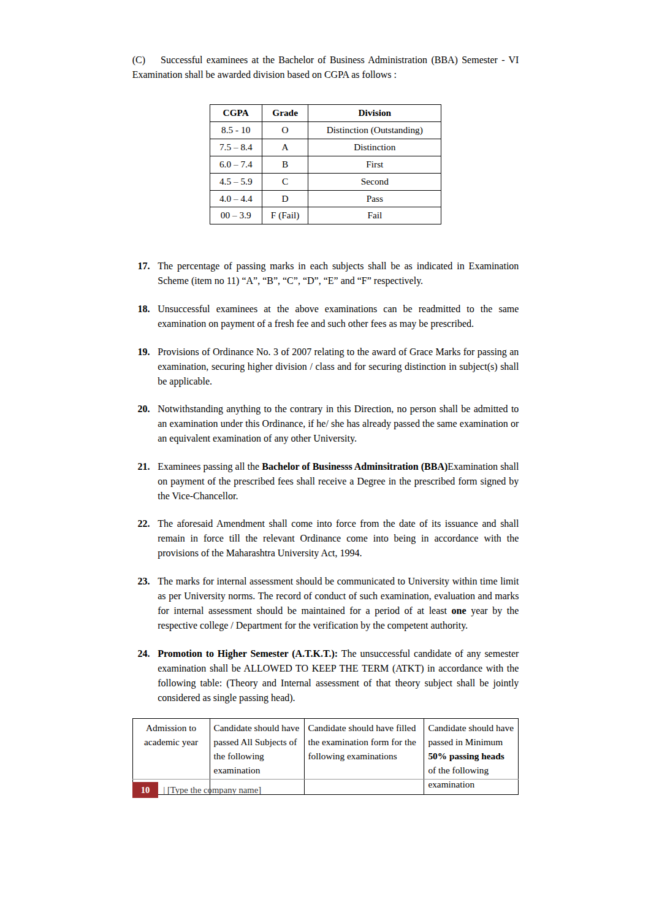(C) Successful examinees at the Bachelor of Business Administration (BBA) Semester - VI Examination shall be awarded division based on CGPA as follows :
| CGPA | Grade | Division |
| --- | --- | --- |
| 8.5 - 10 | O | Distinction (Outstanding) |
| 7.5 – 8.4 | A | Distinction |
| 6.0 – 7.4 | B | First |
| 4.5 – 5.9 | C | Second |
| 4.0 – 4.4 | D | Pass |
| 00 – 3.9 | F (Fail) | Fail |
The percentage of passing marks in each subjects shall be as indicated in Examination Scheme (item no 11) “A”, “B”, “C”, “D”, “E” and “F” respectively.
Unsuccessful examinees at the above examinations can be readmitted to the same examination on payment of a fresh fee and such other fees as may be prescribed.
Provisions of Ordinance No. 3 of 2007 relating to the award of Grace Marks for passing an examination, securing higher division / class and for securing distinction in subject(s) shall be applicable.
Notwithstanding anything to the contrary in this Direction, no person shall be admitted to an examination under this Ordinance, if he/ she has already passed the same examination or an equivalent examination of any other University.
Examinees passing all the Bachelor of Businesss Adminsitration (BBA) Examination shall on payment of the prescribed fees shall receive a Degree in the prescribed form signed by the Vice-Chancellor.
The aforesaid Amendment shall come into force from the date of its issuance and shall remain in force till the relevant Ordinance come into being in accordance with the provisions of the Maharashtra University Act, 1994.
The marks for internal assessment should be communicated to University within time limit as per University norms. The record of conduct of such examination, evaluation and marks for internal assessment should be maintained for a period of at least one year by the respective college / Department for the verification by the competent authority.
Promotion to Higher Semester (A.T.K.T.): The unsuccessful candidate of any semester examination shall be ALLOWED TO KEEP THE TERM (ATKT) in accordance with the following table: (Theory and Internal assessment of that theory subject shall be jointly considered as single passing head).
| Admission to academic year | Candidate should have passed All Subjects of the following examination | Candidate should have filled the examination form for the following examinations | Candidate should have passed in Minimum 50% passing heads of the following examination |
10| [Type the company name]